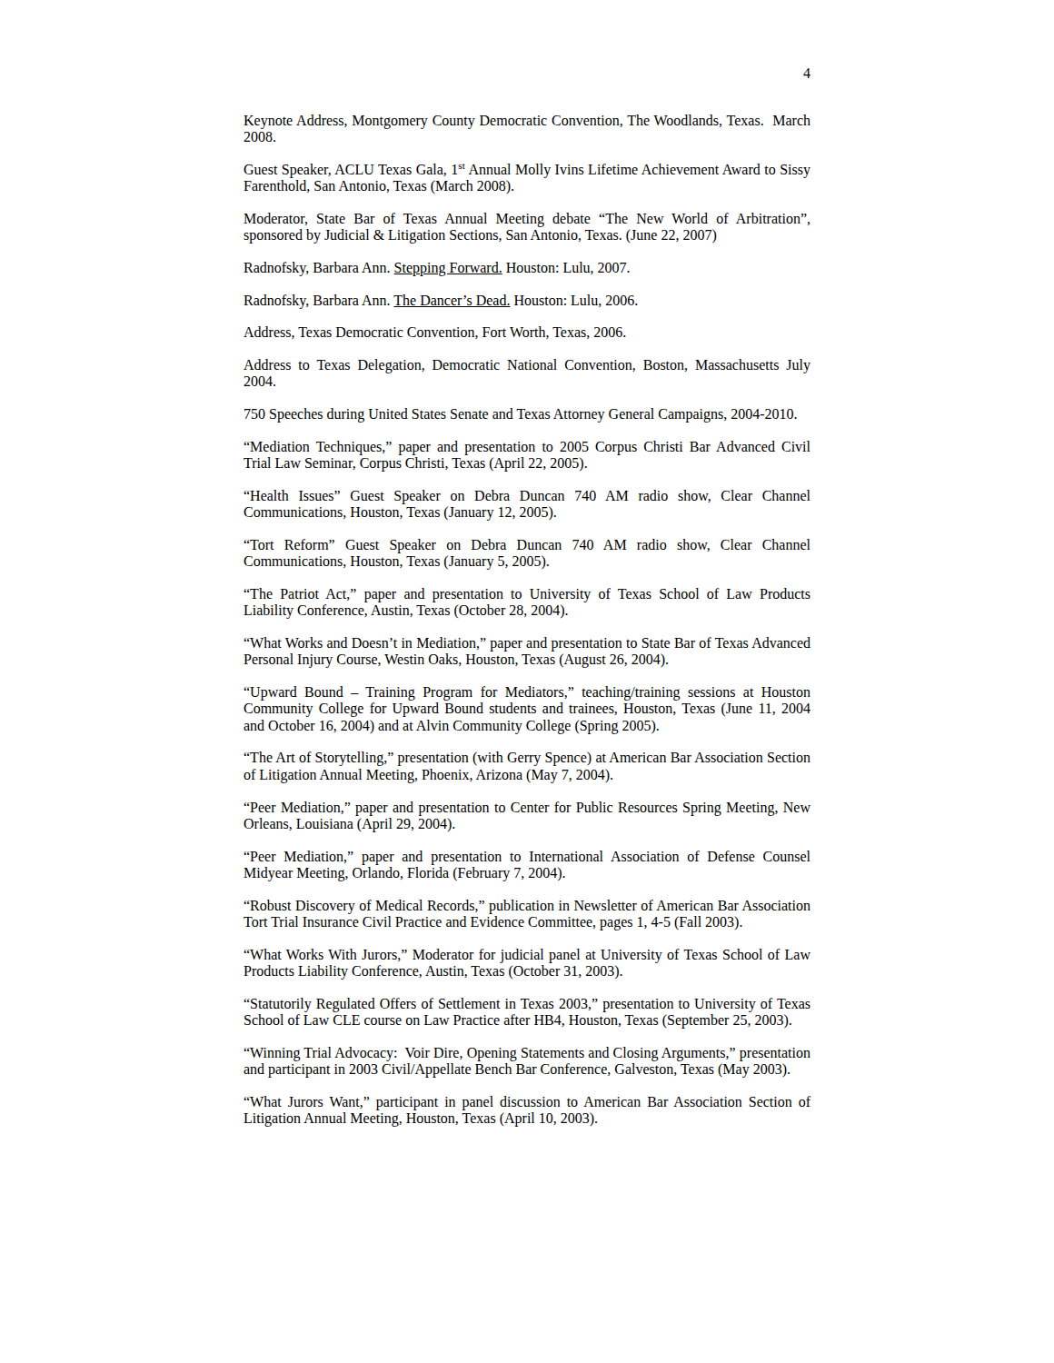4
Keynote Address, Montgomery County Democratic Convention, The Woodlands, Texas. March 2008.
Guest Speaker, ACLU Texas Gala, 1st Annual Molly Ivins Lifetime Achievement Award to Sissy Farenthold, San Antonio, Texas (March 2008).
Moderator, State Bar of Texas Annual Meeting debate “The New World of Arbitration”, sponsored by Judicial & Litigation Sections, San Antonio, Texas. (June 22, 2007)
Radnofsky, Barbara Ann. Stepping Forward. Houston: Lulu, 2007.
Radnofsky, Barbara Ann. The Dancer’s Dead. Houston: Lulu, 2006.
Address, Texas Democratic Convention, Fort Worth, Texas, 2006.
Address to Texas Delegation, Democratic National Convention, Boston, Massachusetts July 2004.
750 Speeches during United States Senate and Texas Attorney General Campaigns, 2004-2010.
“Mediation Techniques,” paper and presentation to 2005 Corpus Christi Bar Advanced Civil Trial Law Seminar, Corpus Christi, Texas (April 22, 2005).
“Health Issues” Guest Speaker on Debra Duncan 740 AM radio show, Clear Channel Communications, Houston, Texas (January 12, 2005).
“Tort Reform” Guest Speaker on Debra Duncan 740 AM radio show, Clear Channel Communications, Houston, Texas (January 5, 2005).
“The Patriot Act,” paper and presentation to University of Texas School of Law Products Liability Conference, Austin, Texas (October 28, 2004).
“What Works and Doesn’t in Mediation,” paper and presentation to State Bar of Texas Advanced Personal Injury Course, Westin Oaks, Houston, Texas (August 26, 2004).
“Upward Bound – Training Program for Mediators,” teaching/training sessions at Houston Community College for Upward Bound students and trainees, Houston, Texas (June 11, 2004 and October 16, 2004) and at Alvin Community College (Spring 2005).
“The Art of Storytelling,” presentation (with Gerry Spence) at American Bar Association Section of Litigation Annual Meeting, Phoenix, Arizona (May 7, 2004).
“Peer Mediation,” paper and presentation to Center for Public Resources Spring Meeting, New Orleans, Louisiana (April 29, 2004).
“Peer Mediation,” paper and presentation to International Association of Defense Counsel Midyear Meeting, Orlando, Florida (February 7, 2004).
“Robust Discovery of Medical Records,” publication in Newsletter of American Bar Association Tort Trial Insurance Civil Practice and Evidence Committee, pages 1, 4-5 (Fall 2003).
“What Works With Jurors,” Moderator for judicial panel at University of Texas School of Law Products Liability Conference, Austin, Texas (October 31, 2003).
“Statutorily Regulated Offers of Settlement in Texas 2003,” presentation to University of Texas School of Law CLE course on Law Practice after HB4, Houston, Texas (September 25, 2003).
“Winning Trial Advocacy: Voir Dire, Opening Statements and Closing Arguments,” presentation and participant in 2003 Civil/Appellate Bench Bar Conference, Galveston, Texas (May 2003).
“What Jurors Want,” participant in panel discussion to American Bar Association Section of Litigation Annual Meeting, Houston, Texas (April 10, 2003).